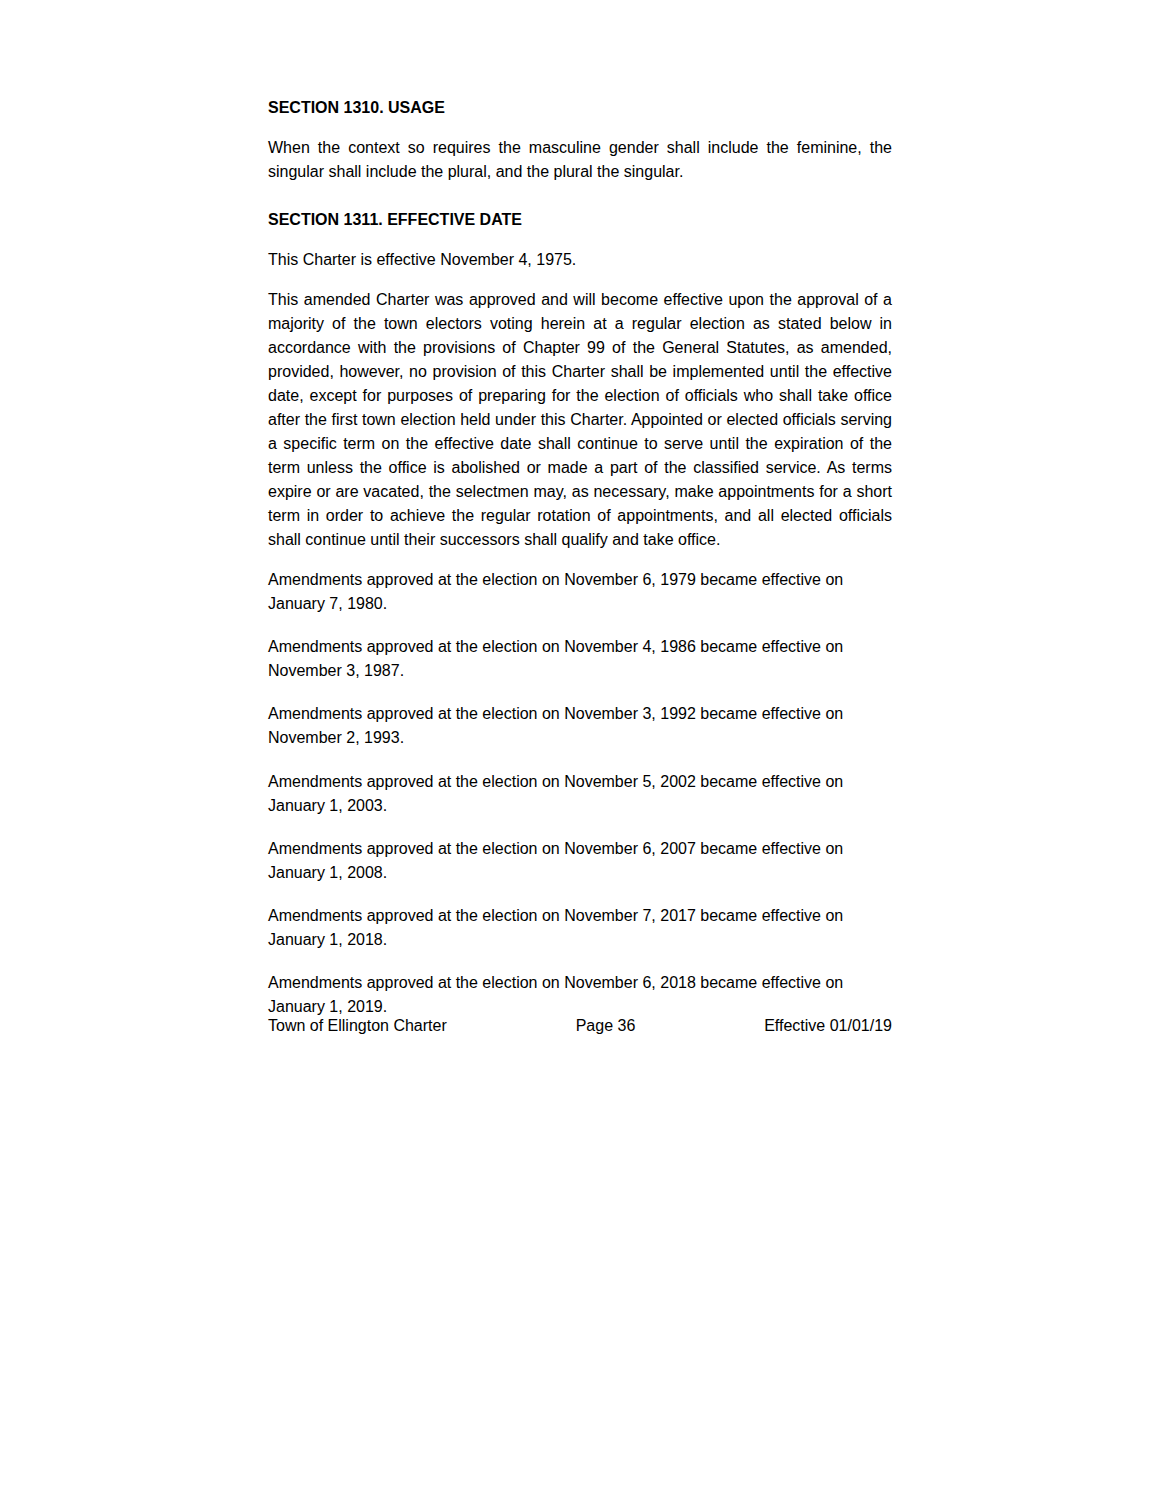SECTION 1310. USAGE
When the context so requires the masculine gender shall include the feminine, the singular shall include the plural, and the plural the singular.
SECTION 1311. EFFECTIVE DATE
This Charter is effective November 4, 1975.
This amended Charter was approved and will become effective upon the approval of a majority of the town electors voting herein at a regular election as stated below in accordance with the provisions of Chapter 99 of the General Statutes, as amended, provided, however, no provision of this Charter shall be implemented until the effective date, except for purposes of preparing for the election of officials who shall take office after the first town election held under this Charter. Appointed or elected officials serving a specific term on the effective date shall continue to serve until the expiration of the term unless the office is abolished or made a part of the classified service. As terms expire or are vacated, the selectmen may, as necessary, make appointments for a short term in order to achieve the regular rotation of appointments, and all elected officials shall continue until their successors shall qualify and take office.
Amendments approved at the election on November 6, 1979 became effective on January 7, 1980.
Amendments approved at the election on November 4, 1986 became effective on November 3, 1987.
Amendments approved at the election on November 3, 1992 became effective on November 2, 1993.
Amendments approved at the election on November 5, 2002 became effective on January 1, 2003.
Amendments approved at the election on November 6, 2007 became effective on January 1, 2008.
Amendments approved at the election on November 7, 2017 became effective on January 1, 2018.
Amendments approved at the election on November 6, 2018 became effective on January 1, 2019.
Town of Ellington Charter Page 36 Effective 01/01/19